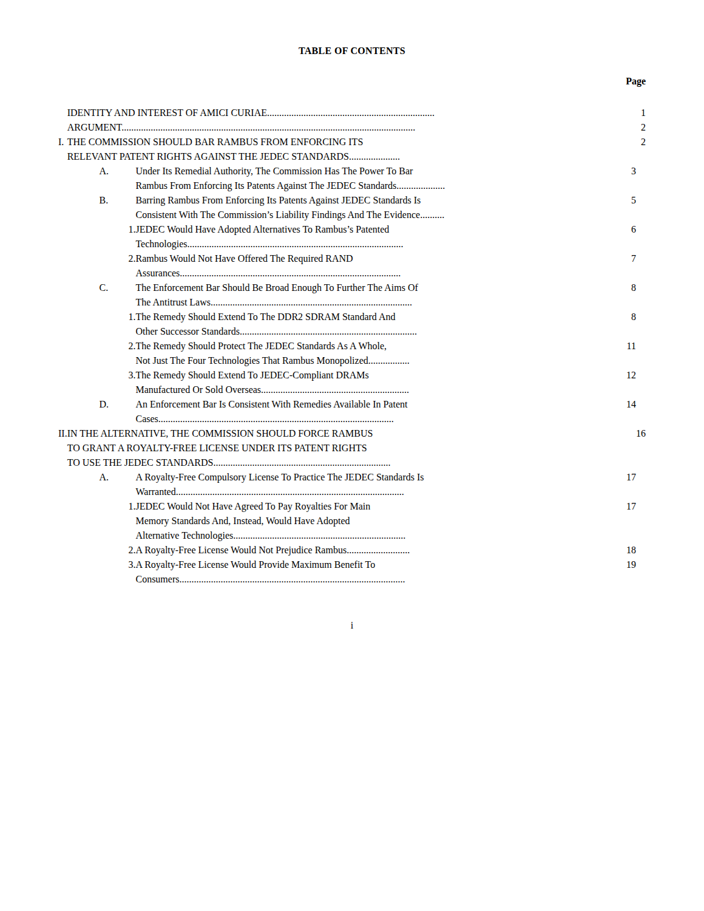TABLE OF CONTENTS
Page
| | IDENTITY AND INTEREST OF AMICI CURIAE ..................................................................... | 1 |
| | ARGUMENT ......................................................................................................................... | 2 |
| I. | THE COMMISSION SHOULD BAR RAMBUS FROM ENFORCING ITS RELEVANT PATENT RIGHTS AGAINST THE JEDEC STANDARDS ..................... | 2 |
| | / A. / Under Its Remedial Authority, The Commission Has The Power To Bar Rambus From Enforcing Its Patents Against The JEDEC Standards .................... / 3 / / B. / Barring Rambus From Enforcing Its Patents Against JEDEC Standards Is Consistent With The Commission’s Liability Findings And The Evidence .......... / 5 / / 1. / JEDEC Would Have Adopted Alternatives To Rambus’s Patented Technologies ......................................................................................... / 6 / / 2. / Rambus Would Not Have Offered The Required RAND Assurances ........................................................................................... / 7 / / C. / The Enforcement Bar Should Be Broad Enough To Further The Aims Of The Antitrust Laws ................................................................................... / 8 / / 1. / The Remedy Should Extend To The DDR2 SDRAM Standard And Other Successor Standards ......................................................................... / 8 / / 2. / The Remedy Should Protect The JEDEC Standards As A Whole, Not Just The Four Technologies That Rambus Monopolized ................. / 11 / / 3. / The Remedy Should Extend To JEDEC-Compliant DRAMs Manufactured Or Sold Overseas ............................................................. / 12 / / D. / An Enforcement Bar Is Consistent With Remedies Available In Patent Cases ................................................................................................. / 14 / | |
| II. | IN THE ALTERNATIVE, THE COMMISSION SHOULD FORCE RAMBUS TO GRANT A ROYALTY-FREE LICENSE UNDER ITS PATENT RIGHTS TO USE THE JEDEC STANDARDS ......................................................................... | 16 |
| | / A. / A Royalty-Free Compulsory License To Practice The JEDEC Standards Is Warranted .............................................................................................. / 17 / / 1. / JEDEC Would Not Have Agreed To Pay Royalties For Main Memory Standards And, Instead, Would Have Adopted Alternative Technologies ....................................................................... / 17 / / 2. / A Royalty-Free License Would Not Prejudice Rambus .......................... / 18 / / 3. / A Royalty-Free License Would Provide Maximum Benefit To Consumers ............................................................................................. / 19 / | |
i